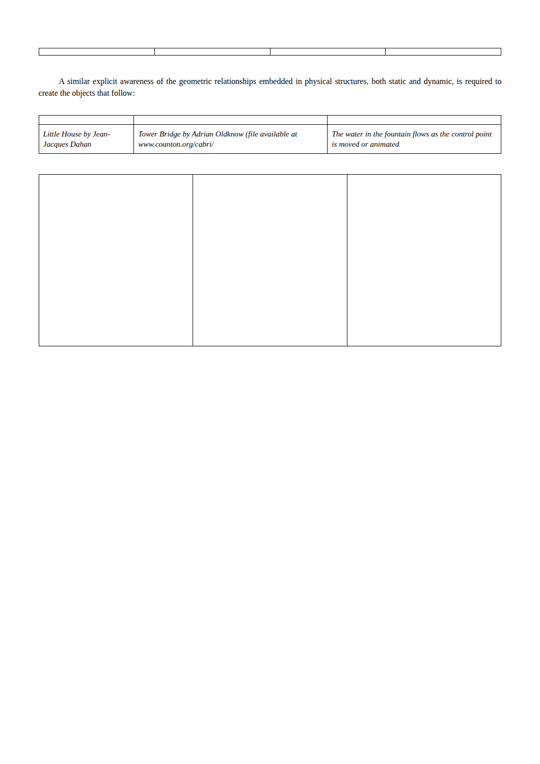A similar explicit awareness of the geometric relationships embedded in physical structures, both static and dynamic, is required to create the objects that follow:
| Little House by Jean-Jacques Dahan | Tower Bridge by Adrian Oldknow (file available at www.counton.org/cabri/ | The water in the fountain flows as the control point is moved or animated |